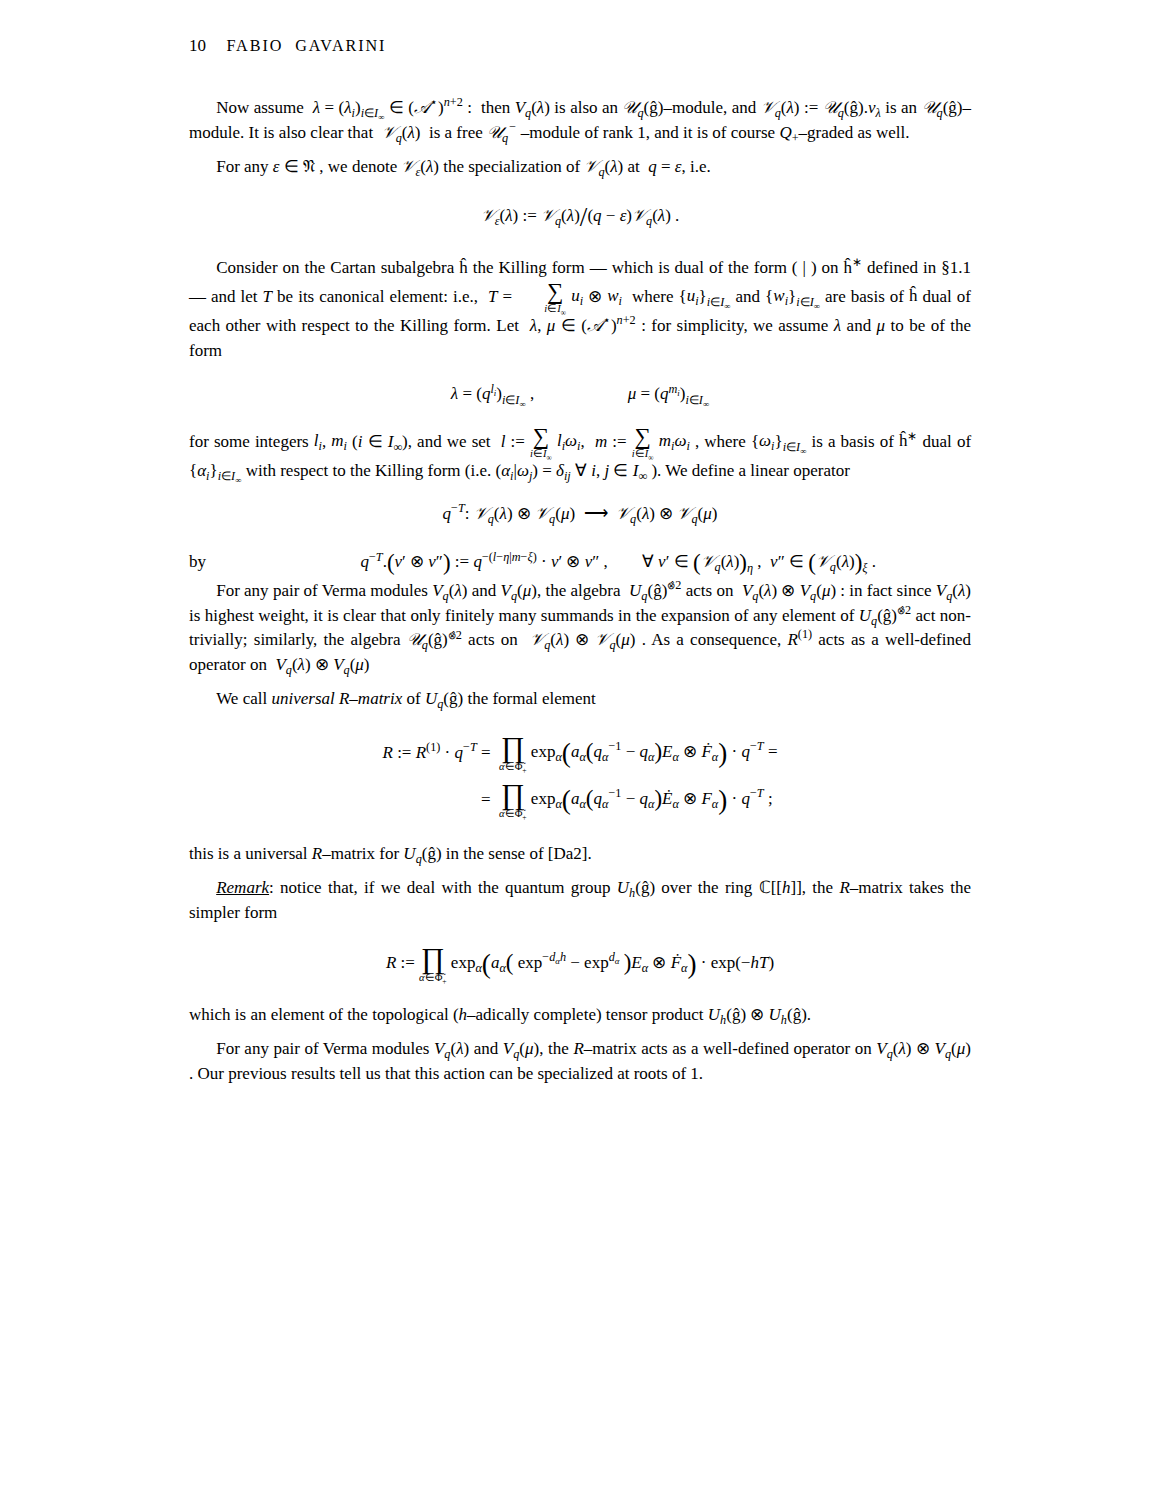10 FABIO GAVARINI
Now assume λ = (λi)i∈I∞ ∈ (𝒜⋆)n+2 : then Vq(λ) is also an 𝒰q(ĝ)–module, and 𝒱q(λ) := 𝒰q(ĝ).vλ is an 𝒰q(ĝ)–module. It is also clear that 𝒱q(λ) is a free 𝒰q− –module of rank 1, and it is of course Q+–graded as well.
For any ε ∈ 𝔑 , we denote 𝒱ε(λ) the specialization of 𝒱q(λ) at q = ε, i.e.
𝒱ε(λ) := 𝒱q(λ)/(q − ε)𝒱q(λ) .
Consider on the Cartan subalgebra ĥ the Killing form — which is dual of the form ( | ) on ĥ∗ defined in §1.1 — and let T be its canonical element: i.e., T = ∑i∈I∞ ui ⊗ wi where {ui}i∈I∞ and {wi}i∈I∞ are basis of ĥ dual of each other with respect to the Killing form. Let λ, μ ∈ (𝒜⋆)n+2 : for simplicity, we assume λ and μ to be of the form
λ = (qli)i∈I∞ , μ = (qmi)i∈I∞
for some integers li, mi (i ∈ I∞), and we set l := ∑i∈I∞ liωi, m := ∑i∈I∞ miωi , where {ωi}i∈I∞ is a basis of ĥ∗ dual of {αi}i∈I∞ with respect to the Killing form (i.e. (αi|ωj) = δij ∀ i, j ∈ I∞ ). We define a linear operator
q−T: 𝒱q(λ) ⊗ 𝒱q(μ) ⟶ 𝒱q(λ) ⊗ 𝒱q(μ)
by q−T.(v′ ⊗ v″) := q−(l−η|m−ξ) · v′ ⊗ v″ , ∀ v′ ∈ (𝒱q(λ))η , v″ ∈ (𝒱q(λ))ξ .
For any pair of Verma modules Vq(λ) and Vq(μ), the algebra Uq(ĝ)⊗̂2 acts on Vq(λ) ⊗ Vq(μ) : in fact since Vq(λ) is highest weight, it is clear that only finitely many summands in the expansion of any element of Uq(ĝ)⊗̂2 act non-trivially; similarly, the algebra 𝒰q(ĝ)⊗̂2 acts on 𝒱q(λ) ⊗ 𝒱q(μ) . As a consequence, R(1) acts as a well-defined operator on Vq(λ) ⊗ Vq(μ)
We call universal R–matrix of Uq(ĝ) the formal element
R := R(1) · q−T = ∏α∈Φ̃+ expα(aα(qα−1 − qα) Eα ⊗ Ḟα) · q−T =
= ∏α∈Φ̃+ expα(aα(qα−1 − qα) Ėα ⊗ Fα) · q−T ;
this is a universal R–matrix for Uq(ĝ) in the sense of [Da2].
Remark: notice that, if we deal with the quantum group Uh(ĝ) over the ring ℂ[[h]], the R–matrix takes the simpler form
R := ∏α∈Φ̃+ expα(aα( exp−dαh − expdα ) Eα ⊗ Ḟα) · exp(−hT)
which is an element of the topological (h–adically complete) tensor product Uh(ĝ) ⊗ Uh(ĝ).
For any pair of Verma modules Vq(λ) and Vq(μ), the R–matrix acts as a well-defined operator on Vq(λ) ⊗ Vq(μ) . Our previous results tell us that this action can be specialized at roots of 1.